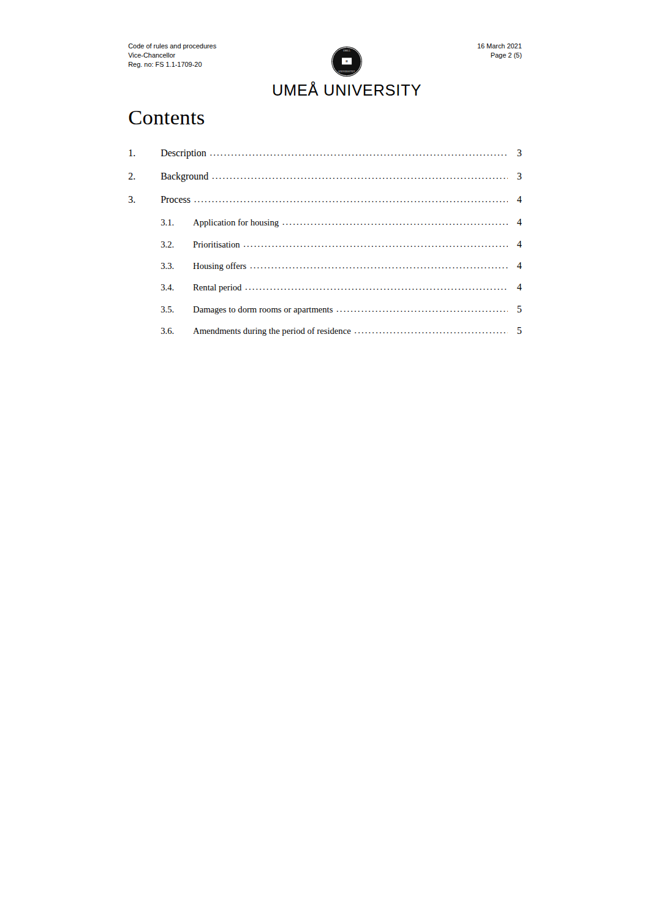Code of rules and procedures
Vice-Chancellor
Reg. no: FS 1.1-1709-20
UMEÅ
▦
UNIVERSITET
Umeå University
16 March 2021
Page 2 (5)
Contents
1. Description ........................................................................................................... 3
2. Background ........................................................................................................... 3
3. Process ............................................................................................................... 4
3.1. Application for housing ............................................................................. 4
3.2. Prioritisation ............................................................................................. 4
3.3. Housing offers ........................................................................................... 4
3.4. Rental period ............................................................................................. 4
3.5. Damages to dorm rooms or apartments ......................................................... 5
3.6. Amendments during the period of residence .................................................. 5